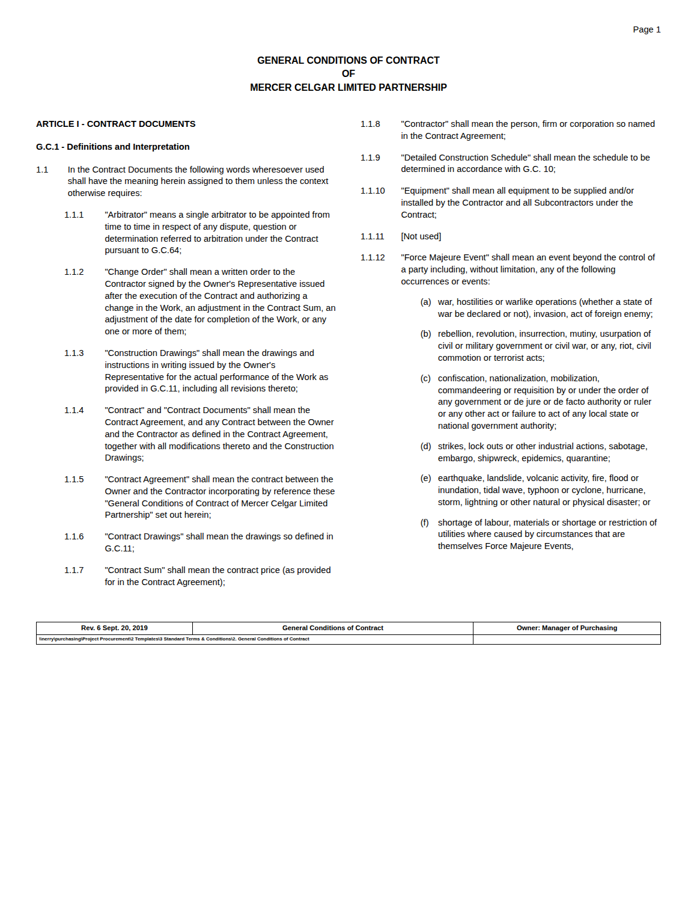Page 1
GENERAL CONDITIONS OF CONTRACT
OF
MERCER CELGAR LIMITED PARTNERSHIP
ARTICLE I - CONTRACT DOCUMENTS
G.C.1 - Definitions and Interpretation
1.1
In the Contract Documents the following words wheresoever used shall have the meaning herein assigned to them unless the context otherwise requires:
1.1.1
"Arbitrator" means a single arbitrator to be appointed from time to time in respect of any dispute, question or determination referred to arbitration under the Contract pursuant to G.C.64;
1.1.2
"Change Order" shall mean a written order to the Contractor signed by the Owner's Representative issued after the execution of the Contract and authorizing a change in the Work, an adjustment in the Contract Sum, an adjustment of the date for completion of the Work, or any one or more of them;
1.1.3
"Construction Drawings" shall mean the drawings and instructions in writing issued by the Owner's Representative for the actual performance of the Work as provided in G.C.11, including all revisions thereto;
1.1.4
"Contract" and "Contract Documents" shall mean the Contract Agreement, and any Contract between the Owner and the Contractor as defined in the Contract Agreement, together with all modifications thereto and the Construction Drawings;
1.1.5
"Contract Agreement" shall mean the contract between the Owner and the Contractor incorporating by reference these "General Conditions of Contract of Mercer Celgar Limited Partnership" set out herein;
1.1.6
"Contract Drawings" shall mean the drawings so defined in G.C.11;
1.1.7
"Contract Sum" shall mean the contract price (as provided for in the Contract Agreement);
1.1.8
"Contractor" shall mean the person, firm or corporation so named in the Contract Agreement;
1.1.9
"Detailed Construction Schedule" shall mean the schedule to be determined in accordance with G.C. 10;
1.1.10
"Equipment" shall mean all equipment to be supplied and/or installed by the Contractor and all Subcontractors under the Contract;
1.1.11
[Not used]
1.1.12
"Force Majeure Event" shall mean an event beyond the control of a party including, without limitation, any of the following occurrences or events:
(a)
war, hostilities or warlike operations (whether a state of war be declared or not), invasion, act of foreign enemy;
(b)
rebellion, revolution, insurrection, mutiny, usurpation of civil or military government or civil war, or any, riot, civil commotion or terrorist acts;
(c)
confiscation, nationalization, mobilization, commandeering or requisition by or under the order of any government or de jure or de facto authority or ruler or any other act or failure to act of any local state or national government authority;
(d)
strikes, lock outs or other industrial actions, sabotage, embargo, shipwreck, epidemics, quarantine;
(e)
earthquake, landslide, volcanic activity, fire, flood or inundation, tidal wave, typhoon or cyclone, hurricane, storm, lightning or other natural or physical disaster; or
(f)
shortage of labour, materials or shortage or restriction of utilities where caused by circumstances that are themselves Force Majeure Events,
| Rev. 6 Sept. 20, 2019 | General Conditions of Contract | Owner: Manager of Purchasing |
| \\nerry\purchasing\Project Procurement\2 Templates\3 Standard Terms & Conditions\2. General Conditions of Contract | |